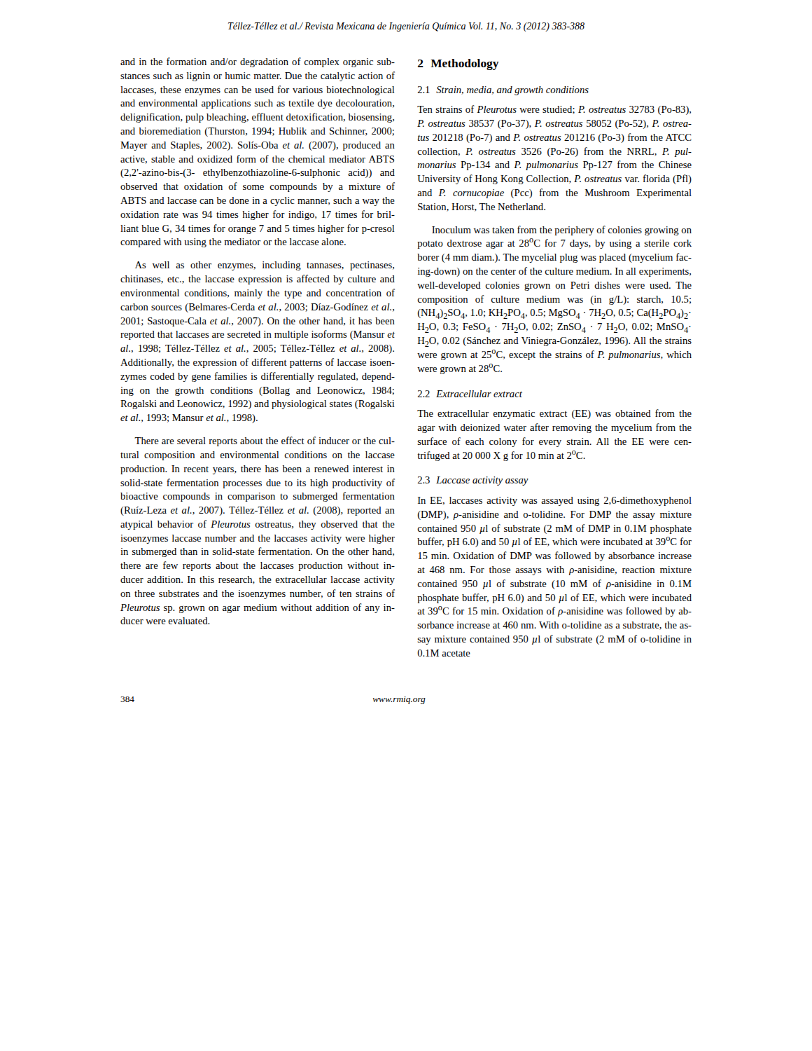Téllez-Téllez et al./ Revista Mexicana de Ingeniería Química Vol. 11, No. 3 (2012) 383-388
and in the formation and/or degradation of complex organic substances such as lignin or humic matter. Due the catalytic action of laccases, these enzymes can be used for various biotechnological and environmental applications such as textile dye decolouration, delignification, pulp bleaching, effluent detoxification, biosensing, and bioremediation (Thurston, 1994; Hublik and Schinner, 2000; Mayer and Staples, 2002). Solís-Oba et al. (2007), produced an active, stable and oxidized form of the chemical mediator ABTS (2,2'-azino-bis-(3- ethylbenzothiazoline-6-sulphonic acid)) and observed that oxidation of some compounds by a mixture of ABTS and laccase can be done in a cyclic manner, such a way the oxidation rate was 94 times higher for indigo, 17 times for brilliant blue G, 34 times for orange 7 and 5 times higher for p-cresol compared with using the mediator or the laccase alone.
As well as other enzymes, including tannases, pectinases, chitinases, etc., the laccase expression is affected by culture and environmental conditions, mainly the type and concentration of carbon sources (Belmares-Cerda et al., 2003; Díaz-Godínez et al., 2001; Sastoque-Cala et al., 2007). On the other hand, it has been reported that laccases are secreted in multiple isoforms (Mansur et al., 1998; Téllez-Téllez et al., 2005; Téllez-Téllez et al., 2008). Additionally, the expression of different patterns of laccase isoenzymes coded by gene families is differentially regulated, depending on the growth conditions (Bollag and Leonowicz, 1984; Rogalski and Leonowicz, 1992) and physiological states (Rogalski et al., 1993; Mansur et al., 1998).
There are several reports about the effect of inducer or the cultural composition and environmental conditions on the laccase production. In recent years, there has been a renewed interest in solid-state fermentation processes due to its high productivity of bioactive compounds in comparison to submerged fermentation (Ruíz-Leza et al., 2007). Téllez-Téllez et al. (2008), reported an atypical behavior of Pleurotus ostreatus, they observed that the isoenzymes laccase number and the laccases activity were higher in submerged than in solid-state fermentation. On the other hand, there are few reports about the laccases production without inducer addition. In this research, the extracellular laccase activity on three substrates and the isoenzymes number, of ten strains of Pleurotus sp. grown on agar medium without addition of any inducer were evaluated.
2 Methodology
2.1 Strain, media, and growth conditions
Ten strains of Pleurotus were studied; P. ostreatus 32783 (Po-83), P. ostreatus 38537 (Po-37), P. ostreatus 58052 (Po-52), P. ostreatus 201218 (Po-7) and P. ostreatus 201216 (Po-3) from the ATCC collection, P. ostreatus 3526 (Po-26) from the NRRL, P. pulmonarius Pp-134 and P. pulmonarius Pp-127 from the Chinese University of Hong Kong Collection, P. ostreatus var. florida (Pfl) and P. cornucopiae (Pcc) from the Mushroom Experimental Station, Horst, The Netherland.
Inoculum was taken from the periphery of colonies growing on potato dextrose agar at 28oC for 7 days, by using a sterile cork borer (4 mm diam.). The mycelial plug was placed (mycelium facing-down) on the center of the culture medium. In all experiments, well-developed colonies grown on Petri dishes were used. The composition of culture medium was (in g/L): starch, 10.5; (NH4)2SO4, 1.0; KH2PO4, 0.5; MgSO4 · 7H2O, 0.5; Ca(H2PO4)2· H2O, 0.3; FeSO4 · 7H2O, 0.02; ZnSO4 · 7 H2O, 0.02; MnSO4· H2O, 0.02 (Sánchez and Viniegra-González, 1996). All the strains were grown at 25oC, except the strains of P. pulmonarius, which were grown at 28oC.
2.2 Extracellular extract
The extracellular enzymatic extract (EE) was obtained from the agar with deionized water after removing the mycelium from the surface of each colony for every strain. All the EE were centrifuged at 20 000 X g for 10 min at 2oC.
2.3 Laccase activity assay
In EE, laccases activity was assayed using 2,6-dimethoxyphenol (DMP), ρ-anisidine and o-tolidine. For DMP the assay mixture contained 950 µl of substrate (2 mM of DMP in 0.1M phosphate buffer, pH 6.0) and 50 µl of EE, which were incubated at 39oC for 15 min. Oxidation of DMP was followed by absorbance increase at 468 nm. For those assays with ρ-anisidine, reaction mixture contained 950 µl of substrate (10 mM of ρ-anisidine in 0.1M phosphate buffer, pH 6.0) and 50 µl of EE, which were incubated at 39oC for 15 min. Oxidation of ρ-anisidine was followed by absorbance increase at 460 nm. With o-tolidine as a substrate, the assay mixture contained 950 µl of substrate (2 mM of o-tolidine in 0.1M acetate
384 www.rmiq.org